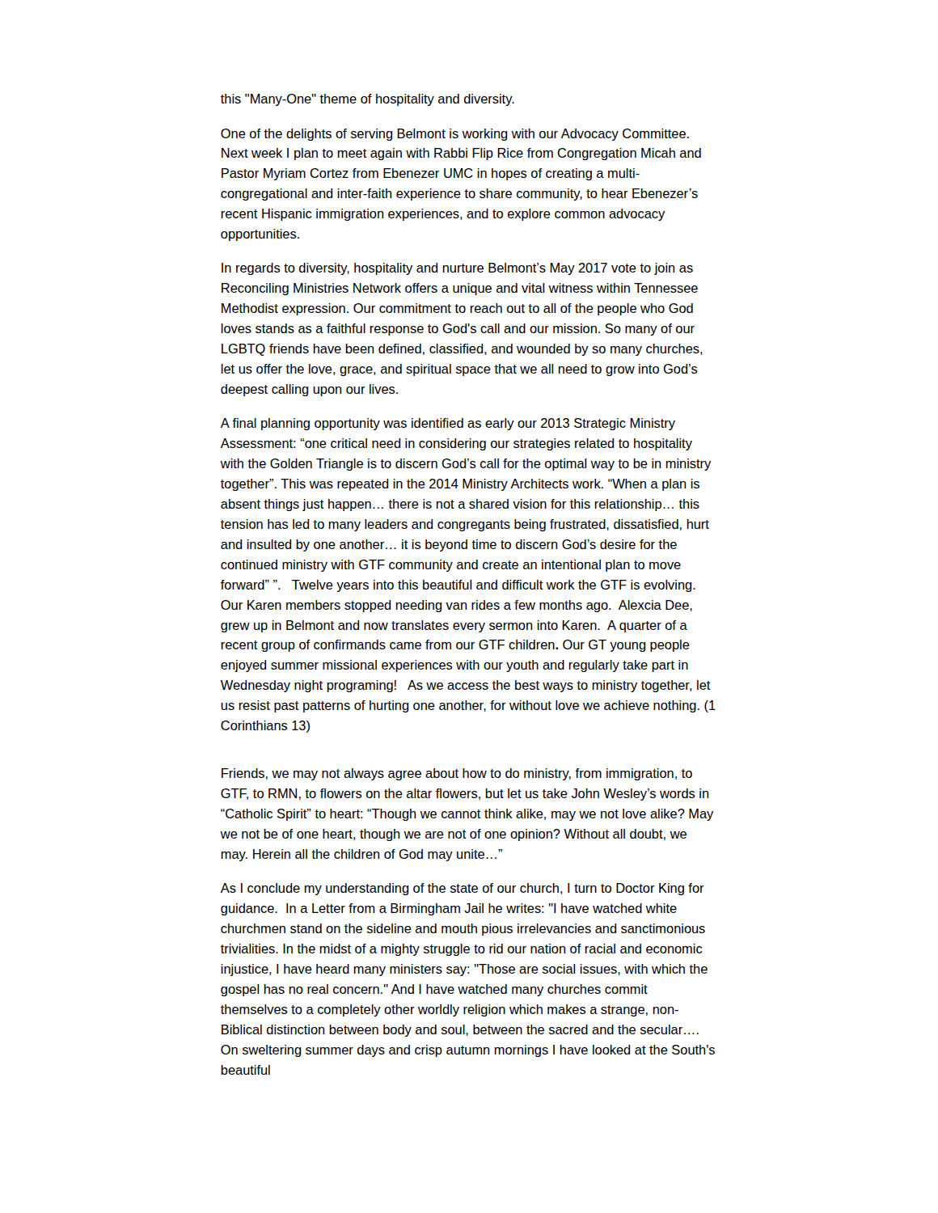this "Many-One" theme of hospitality and diversity.
One of the delights of serving Belmont is working with our Advocacy Committee. Next week I plan to meet again with Rabbi Flip Rice from Congregation Micah and Pastor Myriam Cortez from Ebenezer UMC in hopes of creating a multi-congregational and inter-faith experience to share community, to hear Ebenezer’s recent Hispanic immigration experiences, and to explore common advocacy opportunities.
In regards to diversity, hospitality and nurture Belmont’s May 2017 vote to join as Reconciling Ministries Network offers a unique and vital witness within Tennessee Methodist expression. Our commitment to reach out to all of the people who God loves stands as a faithful response to God's call and our mission. So many of our LGBTQ friends have been defined, classified, and wounded by so many churches, let us offer the love, grace, and spiritual space that we all need to grow into God’s deepest calling upon our lives.
A final planning opportunity was identified as early our 2013 Strategic Ministry Assessment: “one critical need in considering our strategies related to hospitality with the Golden Triangle is to discern God’s call for the optimal way to be in ministry together”. This was repeated in the 2014 Ministry Architects work. “When a plan is absent things just happen… there is not a shared vision for this relationship… this tension has led to many leaders and congregants being frustrated, dissatisfied, hurt and insulted by one another… it is beyond time to discern God’s desire for the continued ministry with GTF community and create an intentional plan to move forward” ”. Twelve years into this beautiful and difficult work the GTF is evolving. Our Karen members stopped needing van rides a few months ago. Alexcia Dee, grew up in Belmont and now translates every sermon into Karen. A quarter of a recent group of confirmands came from our GTF children. Our GT young people enjoyed summer missional experiences with our youth and regularly take part in Wednesday night programing! As we access the best ways to ministry together, let us resist past patterns of hurting one another, for without love we achieve nothing. (1 Corinthians 13)
Friends, we may not always agree about how to do ministry, from immigration, to GTF, to RMN, to flowers on the altar flowers, but let us take John Wesley’s words in “Catholic Spirit” to heart: “Though we cannot think alike, may we not love alike? May we not be of one heart, though we are not of one opinion? Without all doubt, we may. Herein all the children of God may unite…”
As I conclude my understanding of the state of our church, I turn to Doctor King for guidance. In a Letter from a Birmingham Jail he writes: "I have watched white churchmen stand on the sideline and mouth pious irrelevancies and sanctimonious trivialities. In the midst of a mighty struggle to rid our nation of racial and economic injustice, I have heard many ministers say: "Those are social issues, with which the gospel has no real concern." And I have watched many churches commit themselves to a completely other worldly religion which makes a strange, non-Biblical distinction between body and soul, between the sacred and the secular…. On sweltering summer days and crisp autumn mornings I have looked at the South's beautiful